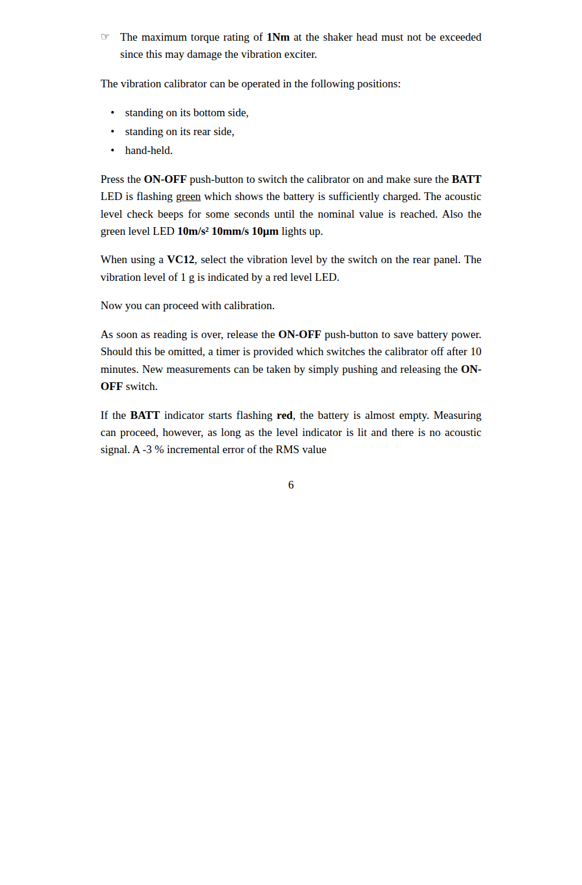☞ The maximum torque rating of 1Nm at the shaker head must not be exceeded since this may damage the vibration exciter.
The vibration calibrator can be operated in the following positions:
standing on its bottom side,
standing on its rear side,
hand-held.
Press the ON-OFF push-button to switch the calibrator on and make sure the BATT LED is flashing green which shows the battery is sufficiently charged. The acoustic level check beeps for some seconds until the nominal value is reached. Also the green level LED 10m/s² 10mm/s 10µm lights up.
When using a VC12, select the vibration level by the switch on the rear panel. The vibration level of 1 g is indicated by a red level LED.
Now you can proceed with calibration.
As soon as reading is over, release the ON-OFF push-button to save battery power. Should this be omitted, a timer is provided which switches the calibrator off after 10 minutes. New measurements can be taken by simply pushing and releasing the ON-OFF switch.
If the BATT indicator starts flashing red, the battery is almost empty. Measuring can proceed, however, as long as the level indicator is lit and there is no acoustic signal. A -3 % incremental error of the RMS value
6